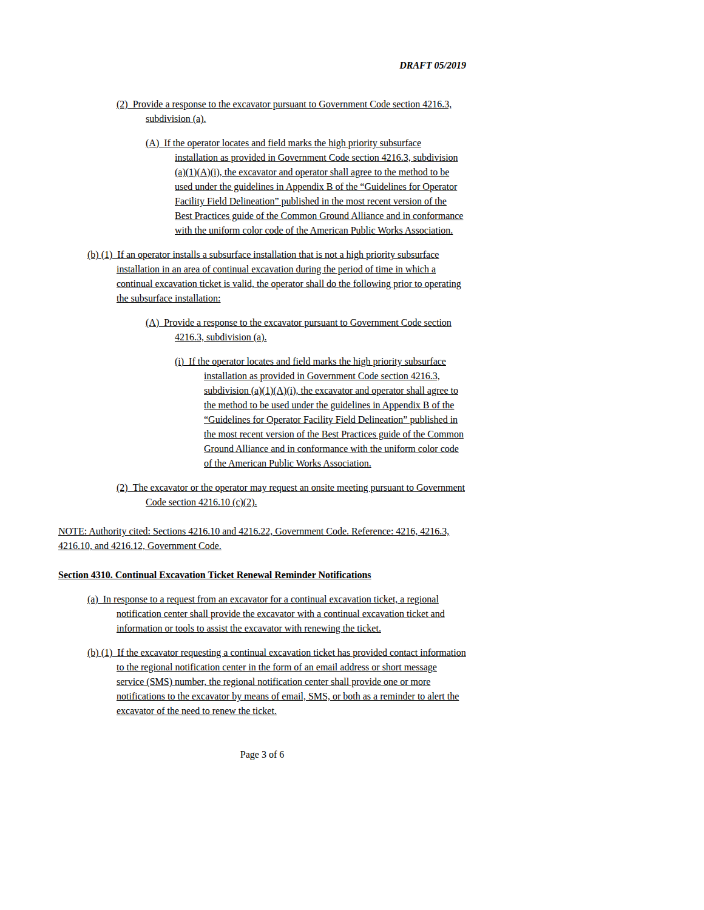DRAFT 05/2019
(2) Provide a response to the excavator pursuant to Government Code section 4216.3, subdivision (a).
(A) If the operator locates and field marks the high priority subsurface installation as provided in Government Code section 4216.3, subdivision (a)(1)(A)(i), the excavator and operator shall agree to the method to be used under the guidelines in Appendix B of the “Guidelines for Operator Facility Field Delineation” published in the most recent version of the Best Practices guide of the Common Ground Alliance and in conformance with the uniform color code of the American Public Works Association.
(b) (1) If an operator installs a subsurface installation that is not a high priority subsurface installation in an area of continual excavation during the period of time in which a continual excavation ticket is valid, the operator shall do the following prior to operating the subsurface installation:
(A) Provide a response to the excavator pursuant to Government Code section 4216.3, subdivision (a).
(i) If the operator locates and field marks the high priority subsurface installation as provided in Government Code section 4216.3, subdivision (a)(1)(A)(i), the excavator and operator shall agree to the method to be used under the guidelines in Appendix B of the “Guidelines for Operator Facility Field Delineation” published in the most recent version of the Best Practices guide of the Common Ground Alliance and in conformance with the uniform color code of the American Public Works Association.
(2) The excavator or the operator may request an onsite meeting pursuant to Government Code section 4216.10 (c)(2).
NOTE: Authority cited: Sections 4216.10 and 4216.22, Government Code. Reference: 4216, 4216.3, 4216.10, and 4216.12, Government Code.
Section 4310. Continual Excavation Ticket Renewal Reminder Notifications
(a) In response to a request from an excavator for a continual excavation ticket, a regional notification center shall provide the excavator with a continual excavation ticket and information or tools to assist the excavator with renewing the ticket.
(b) (1) If the excavator requesting a continual excavation ticket has provided contact information to the regional notification center in the form of an email address or short message service (SMS) number, the regional notification center shall provide one or more notifications to the excavator by means of email, SMS, or both as a reminder to alert the excavator of the need to renew the ticket.
Page 3 of 6